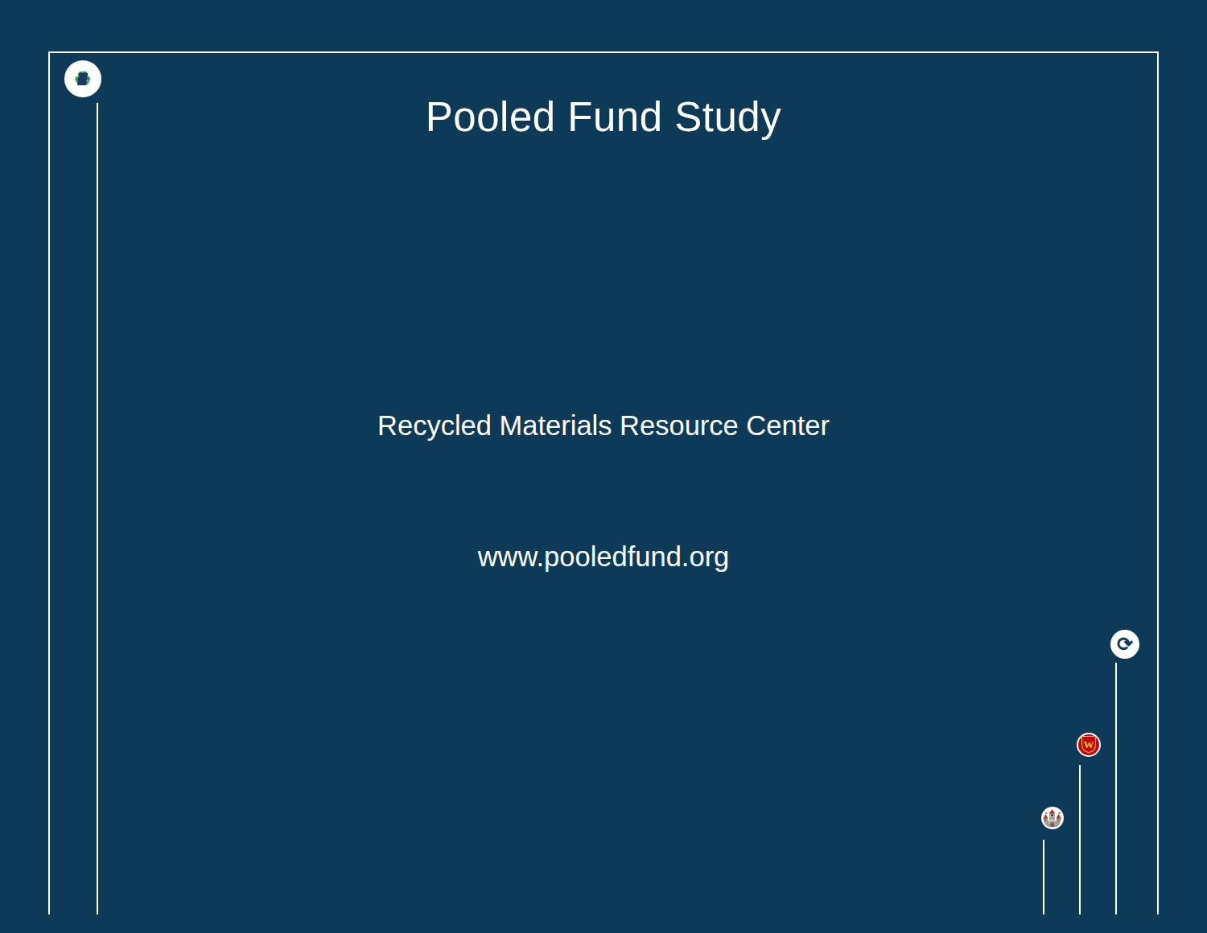Pooled Fund Study
Recycled Materials Resource Center
www.pooledfund.org
♻
⟳
W
🏰